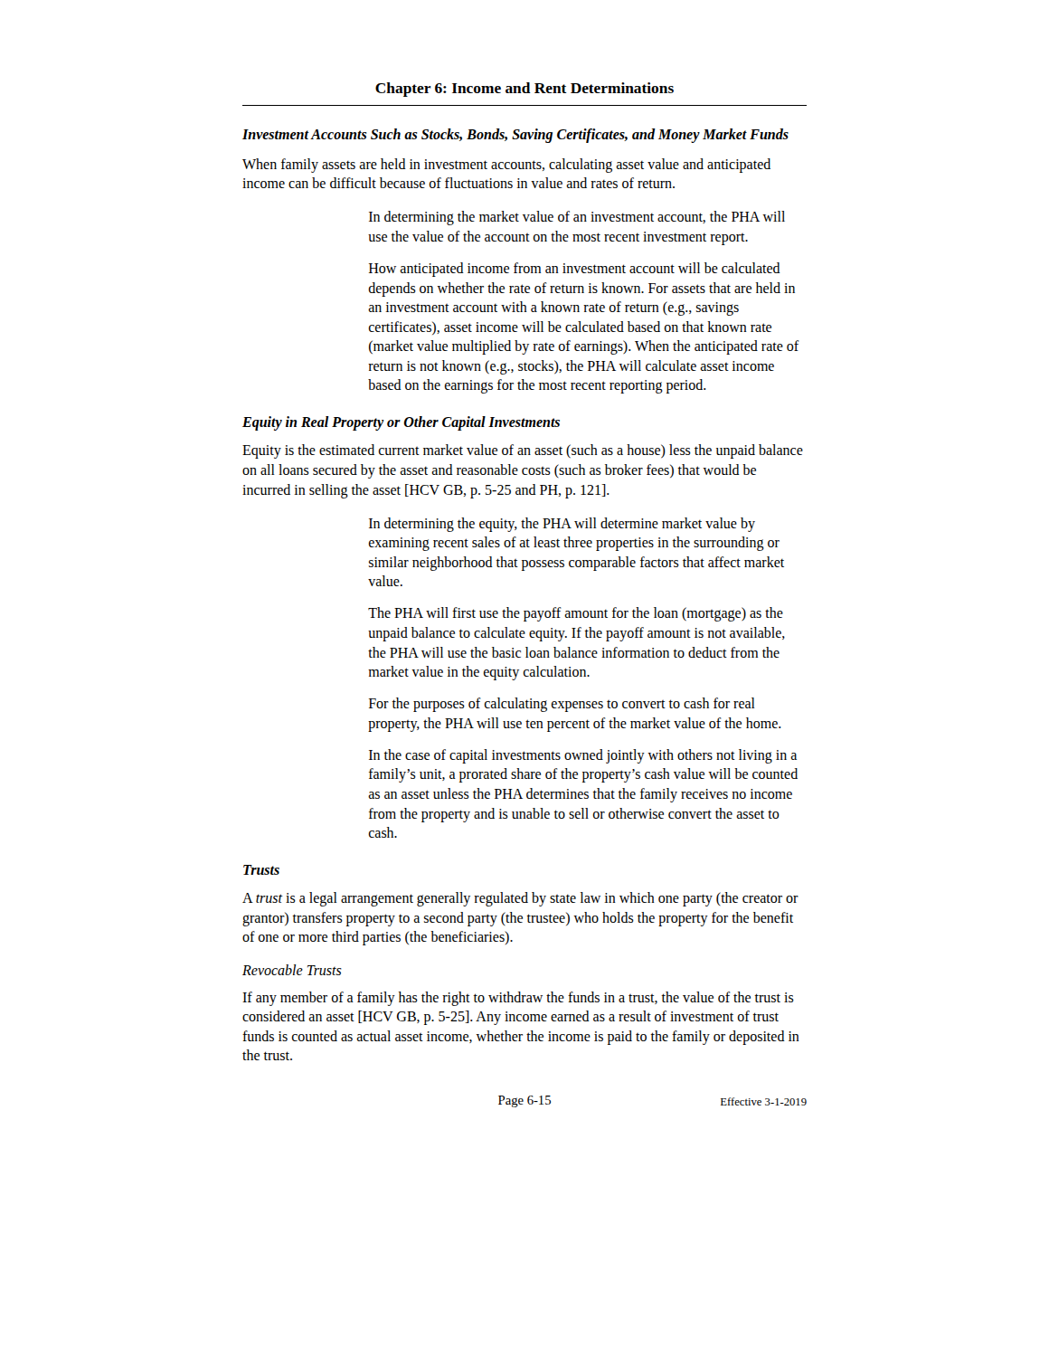Chapter 6: Income and Rent Determinations
Investment Accounts Such as Stocks, Bonds, Saving Certificates, and Money Market Funds
When family assets are held in investment accounts, calculating asset value and anticipated income can be difficult because of fluctuations in value and rates of return.
In determining the market value of an investment account, the PHA will use the value of the account on the most recent investment report.
How anticipated income from an investment account will be calculated depends on whether the rate of return is known. For assets that are held in an investment account with a known rate of return (e.g., savings certificates), asset income will be calculated based on that known rate (market value multiplied by rate of earnings). When the anticipated rate of return is not known (e.g., stocks), the PHA will calculate asset income based on the earnings for the most recent reporting period.
Equity in Real Property or Other Capital Investments
Equity is the estimated current market value of an asset (such as a house) less the unpaid balance on all loans secured by the asset and reasonable costs (such as broker fees) that would be incurred in selling the asset [HCV GB, p. 5-25 and PH, p. 121].
In determining the equity, the PHA will determine market value by examining recent sales of at least three properties in the surrounding or similar neighborhood that possess comparable factors that affect market value.
The PHA will first use the payoff amount for the loan (mortgage) as the unpaid balance to calculate equity. If the payoff amount is not available, the PHA will use the basic loan balance information to deduct from the market value in the equity calculation.
For the purposes of calculating expenses to convert to cash for real property, the PHA will use ten percent of the market value of the home.
In the case of capital investments owned jointly with others not living in a family’s unit, a prorated share of the property’s cash value will be counted as an asset unless the PHA determines that the family receives no income from the property and is unable to sell or otherwise convert the asset to cash.
Trusts
A trust is a legal arrangement generally regulated by state law in which one party (the creator or grantor) transfers property to a second party (the trustee) who holds the property for the benefit of one or more third parties (the beneficiaries).
Revocable Trusts
If any member of a family has the right to withdraw the funds in a trust, the value of the trust is considered an asset [HCV GB, p. 5-25]. Any income earned as a result of investment of trust funds is counted as actual asset income, whether the income is paid to the family or deposited in the trust.
Page 6-15
Effective 3-1-2019